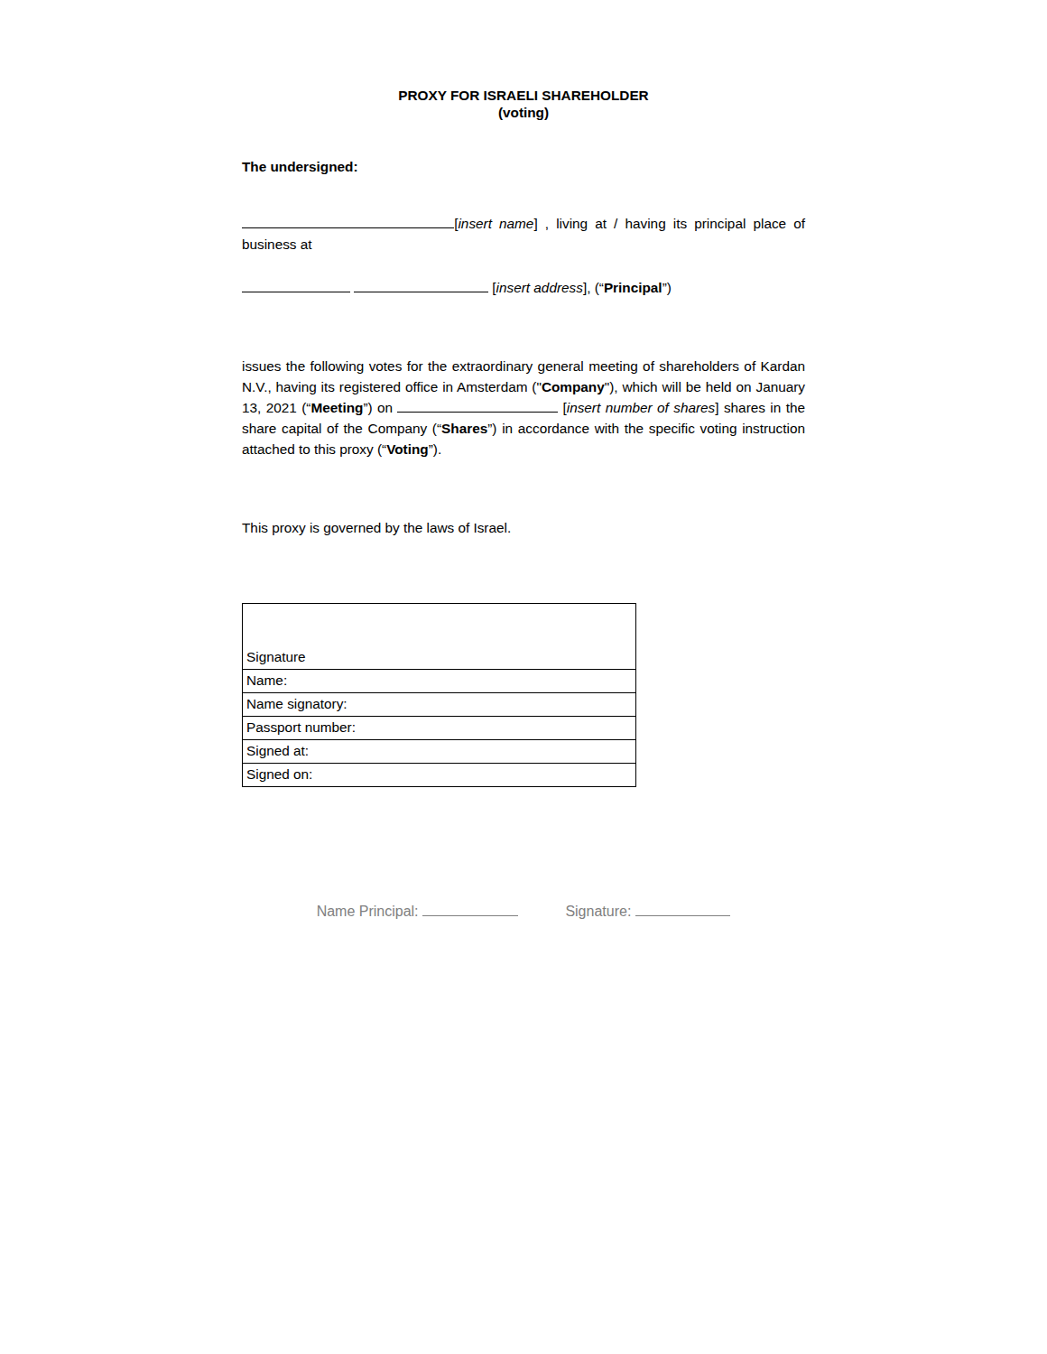PROXY FOR ISRAELI SHAREHOLDER(voting)
The undersigned:
[insert name] , living at / having its principal place of business at
[insert address], (“Principal”)
issues the following votes for the extraordinary general meeting of shareholders of Kardan N.V., having its registered office in Amsterdam ("Company"), which will be held on January 13, 2021 (“Meeting”) on [insert number of shares] shares in the share capital of the Company (“Shares”) in accordance with the specific voting instruction attached to this proxy (“Voting”).
This proxy is governed by the laws of Israel.
| Signature |
| Name: |
| Name signatory: |
| Passport number: |
| Signed at: |
| Signed on: |
Name Principal: Signature: